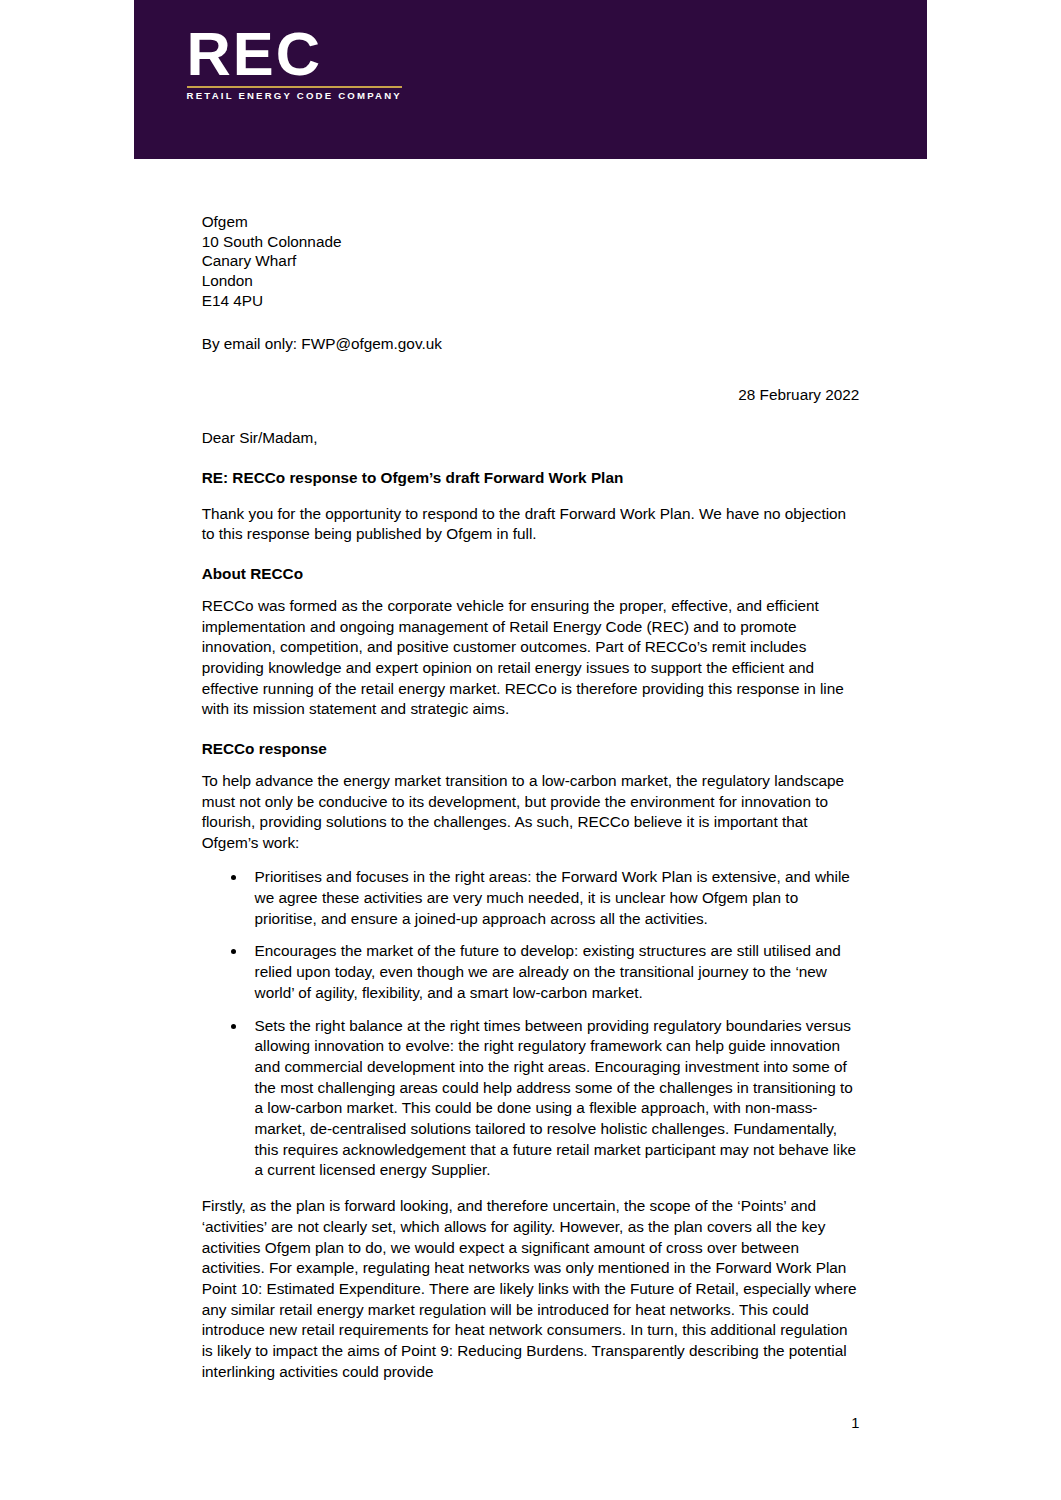REC RETAIL ENERGY CODE COMPANY
Ofgem
10 South Colonnade
Canary Wharf
London
E14 4PU
By email only: FWP@ofgem.gov.uk
28 February 2022
Dear Sir/Madam,
RE: RECCo response to Ofgem’s draft Forward Work Plan
Thank you for the opportunity to respond to the draft Forward Work Plan. We have no objection to this response being published by Ofgem in full.
About RECCo
RECCo was formed as the corporate vehicle for ensuring the proper, effective, and efficient implementation and ongoing management of Retail Energy Code (REC) and to promote innovation, competition, and positive customer outcomes. Part of RECCo’s remit includes providing knowledge and expert opinion on retail energy issues to support the efficient and effective running of the retail energy market. RECCo is therefore providing this response in line with its mission statement and strategic aims.
RECCo response
To help advance the energy market transition to a low-carbon market, the regulatory landscape must not only be conducive to its development, but provide the environment for innovation to flourish, providing solutions to the challenges. As such, RECCo believe it is important that Ofgem’s work:
Prioritises and focuses in the right areas: the Forward Work Plan is extensive, and while we agree these activities are very much needed, it is unclear how Ofgem plan to prioritise, and ensure a joined-up approach across all the activities.
Encourages the market of the future to develop: existing structures are still utilised and relied upon today, even though we are already on the transitional journey to the ‘new world’ of agility, flexibility, and a smart low-carbon market.
Sets the right balance at the right times between providing regulatory boundaries versus allowing innovation to evolve: the right regulatory framework can help guide innovation and commercial development into the right areas. Encouraging investment into some of the most challenging areas could help address some of the challenges in transitioning to a low-carbon market. This could be done using a flexible approach, with non-mass-market, de-centralised solutions tailored to resolve holistic challenges. Fundamentally, this requires acknowledgement that a future retail market participant may not behave like a current licensed energy Supplier.
Firstly, as the plan is forward looking, and therefore uncertain, the scope of the ‘Points’ and ‘activities’ are not clearly set, which allows for agility. However, as the plan covers all the key activities Ofgem plan to do, we would expect a significant amount of cross over between activities. For example, regulating heat networks was only mentioned in the Forward Work Plan Point 10: Estimated Expenditure. There are likely links with the Future of Retail, especially where any similar retail energy market regulation will be introduced for heat networks. This could introduce new retail requirements for heat network consumers. In turn, this additional regulation is likely to impact the aims of Point 9: Reducing Burdens. Transparently describing the potential interlinking activities could provide
1